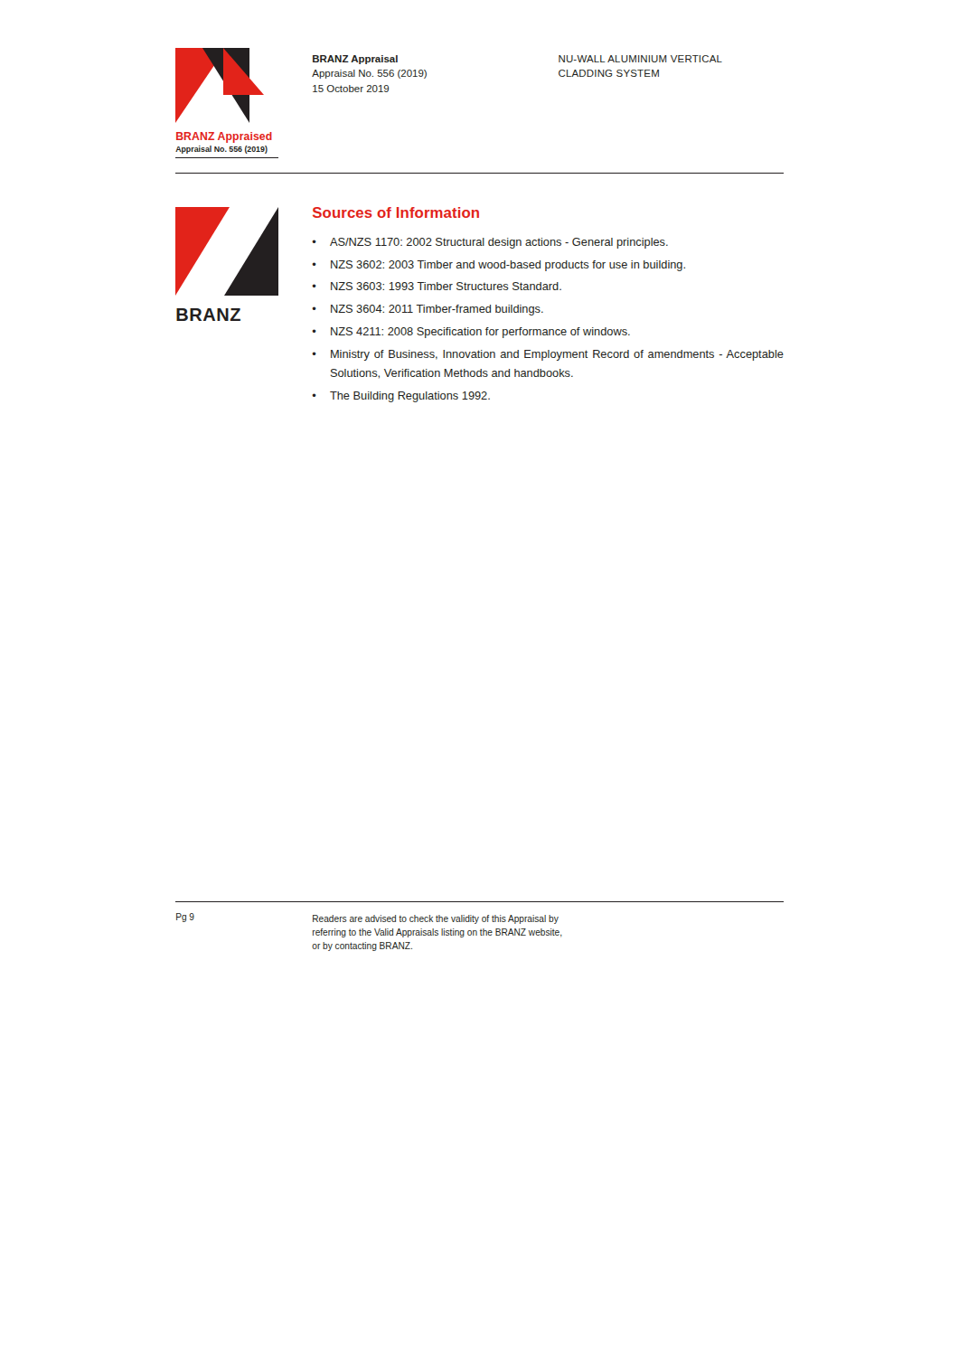BRANZ Appraised
Appraisal No. 556 (2019)
BRANZ Appraisal
Appraisal No. 556 (2019)
15 October 2019
NU-WALL ALUMINIUM VERTICAL
CLADDING SYSTEM
BRANZ
Sources of Information
AS/NZS 1170: 2002 Structural design actions - General principles.
NZS 3602: 2003 Timber and wood-based products for use in building.
NZS 3603: 1993 Timber Structures Standard.
NZS 3604: 2011 Timber-framed buildings.
NZS 4211: 2008 Specification for performance of windows.
Ministry of Business, Innovation and Employment Record of amendments - Acceptable Solutions, Verification Methods and handbooks.
The Building Regulations 1992.
Pg 9
Readers are advised to check the validity of this Appraisal by
referring to the Valid Appraisals listing on the BRANZ website,
or by contacting BRANZ.